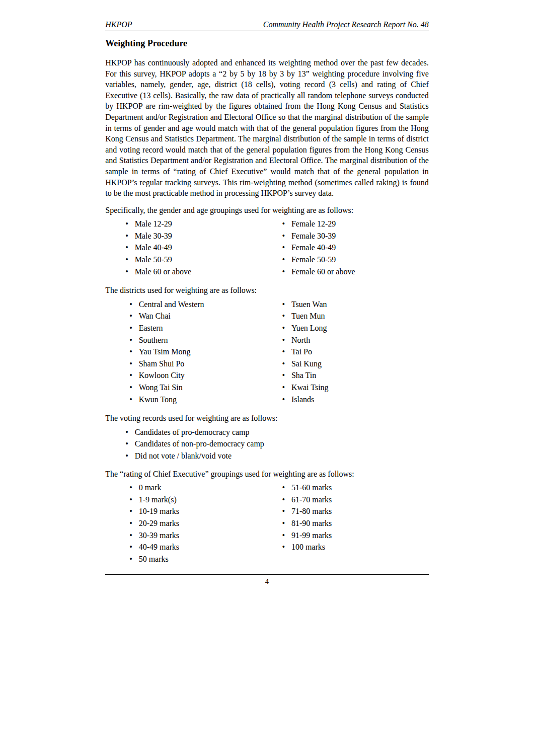HKPOP Community Health Project Research Report No. 48
Weighting Procedure
HKPOP has continuously adopted and enhanced its weighting method over the past few decades. For this survey, HKPOP adopts a “2 by 5 by 18 by 3 by 13” weighting procedure involving five variables, namely, gender, age, district (18 cells), voting record (3 cells) and rating of Chief Executive (13 cells). Basically, the raw data of practically all random telephone surveys conducted by HKPOP are rim-weighted by the figures obtained from the Hong Kong Census and Statistics Department and/or Registration and Electoral Office so that the marginal distribution of the sample in terms of gender and age would match with that of the general population figures from the Hong Kong Census and Statistics Department. The marginal distribution of the sample in terms of district and voting record would match that of the general population figures from the Hong Kong Census and Statistics Department and/or Registration and Electoral Office. The marginal distribution of the sample in terms of “rating of Chief Executive” would match that of the general population in HKPOP’s regular tracking surveys. This rim-weighting method (sometimes called raking) is found to be the most practicable method in processing HKPOP’s survey data.
Specifically, the gender and age groupings used for weighting are as follows:
Male 12-29
Male 30-39
Male 40-49
Male 50-59
Male 60 or above
Female 12-29
Female 30-39
Female 40-49
Female 50-59
Female 60 or above
The districts used for weighting are as follows:
Central and Western
Wan Chai
Eastern
Southern
Yau Tsim Mong
Sham Shui Po
Kowloon City
Wong Tai Sin
Kwun Tong
Tsuen Wan
Tuen Mun
Yuen Long
North
Tai Po
Sai Kung
Sha Tin
Kwai Tsing
Islands
The voting records used for weighting are as follows:
Candidates of pro-democracy camp
Candidates of non-pro-democracy camp
Did not vote / blank/void vote
The “rating of Chief Executive” groupings used for weighting are as follows:
0 mark
1-9 mark(s)
10-19 marks
20-29 marks
30-39 marks
40-49 marks
50 marks
51-60 marks
61-70 marks
71-80 marks
81-90 marks
91-99 marks
100 marks
4